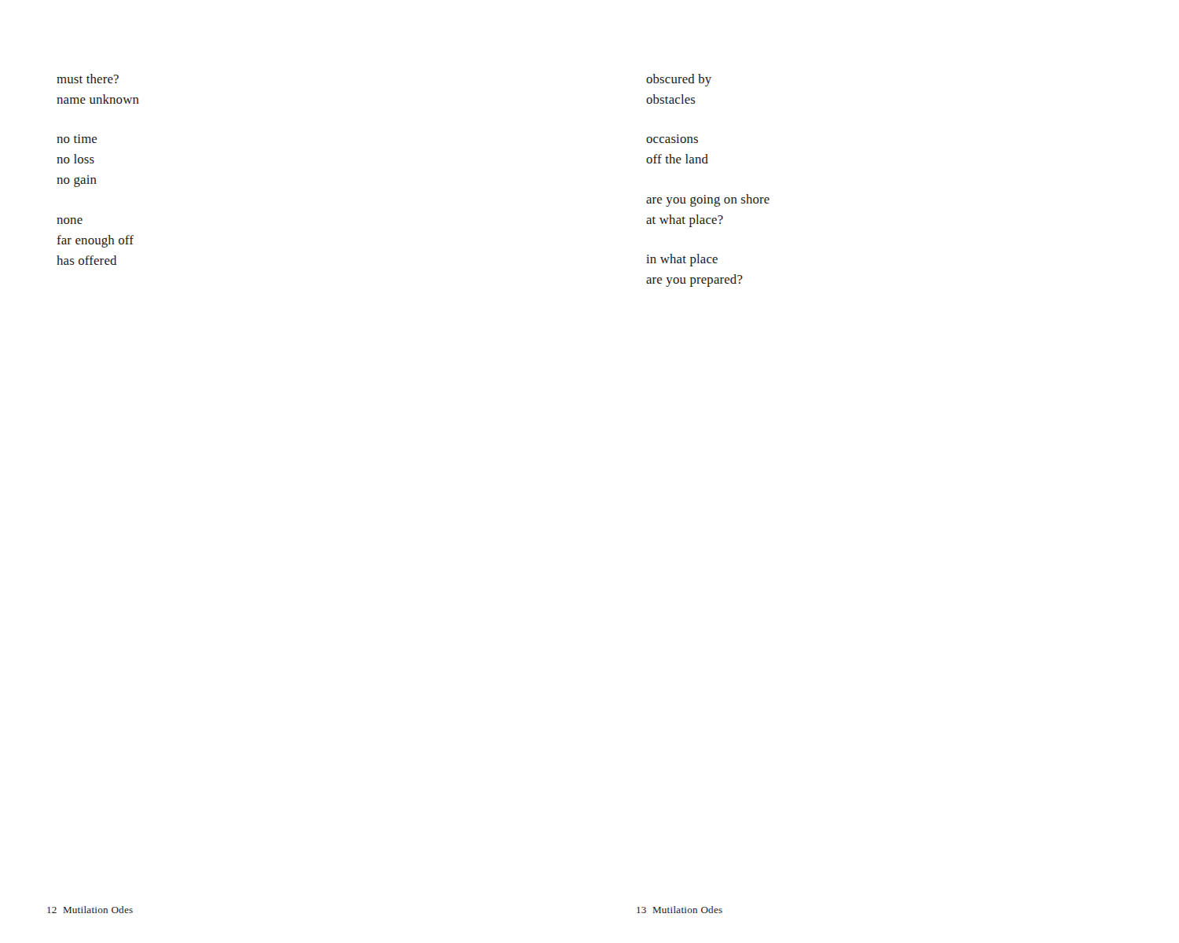must there?
name unknown
no time
no loss
no gain
none
far enough off
has offered
12 Mutilation Odes
obscured by
obstacles
occasions
off the land
are you going on shore
at what place?
in what place
are you prepared?
13 Mutilation Odes